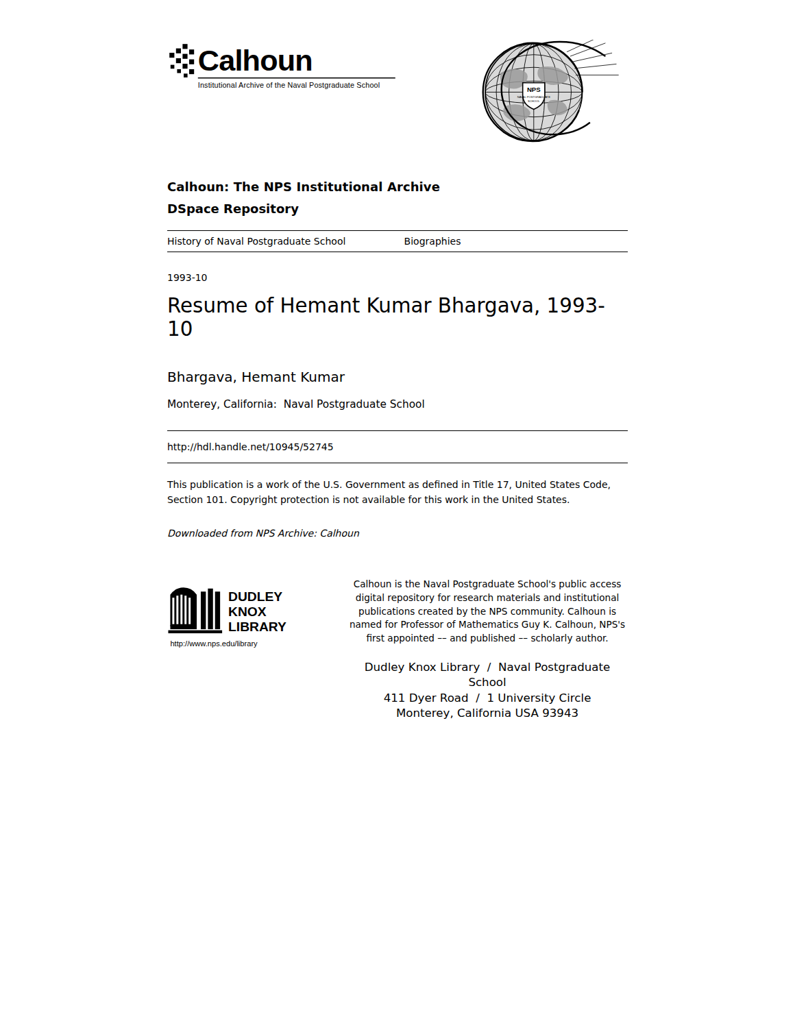Calhoun logo Calhoun Institutional Archive of the Naval Postgraduate School
NPS globe emblem NPS NAVAL POSTGRADUATE SCHOOL
Calhoun: The NPS Institutional Archive
DSpace Repository
History of Naval Postgraduate School Biographies
1993-10
Resume of Hemant Kumar Bhargava, 1993-10
Bhargava, Hemant Kumar
Monterey, California: Naval Postgraduate School
http://hdl.handle.net/10945/52745
This publication is a work of the U.S. Government as defined in Title 17, United States Code, Section 101. Copyright protection is not available for this work in the United States.
Downloaded from NPS Archive: Calhoun
Dudley Knox Library DUDLEY KNOX LIBRARY http://www.nps.edu/library
Calhoun is the Naval Postgraduate School's public access digital repository for research materials and institutional publications created by the NPS community. Calhoun is named for Professor of Mathematics Guy K. Calhoun, NPS's first appointed –– and published –– scholarly author.
Dudley Knox Library / Naval Postgraduate School
411 Dyer Road / 1 University Circle
Monterey, California USA 93943